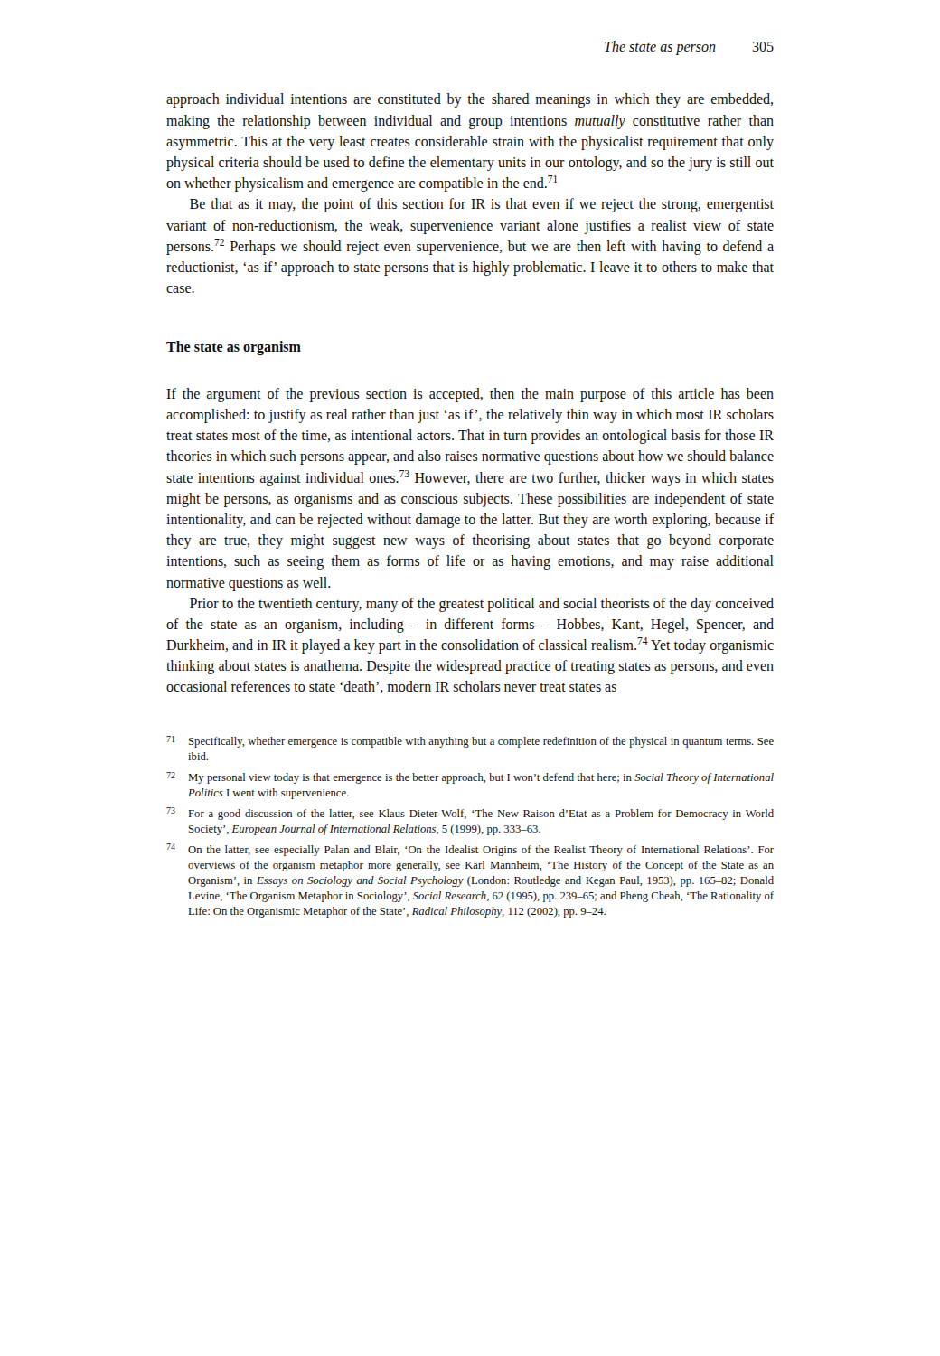The state as person 305
approach individual intentions are constituted by the shared meanings in which they are embedded, making the relationship between individual and group intentions mutually constitutive rather than asymmetric. This at the very least creates considerable strain with the physicalist requirement that only physical criteria should be used to define the elementary units in our ontology, and so the jury is still out on whether physicalism and emergence are compatible in the end.71
Be that as it may, the point of this section for IR is that even if we reject the strong, emergentist variant of non-reductionism, the weak, supervenience variant alone justifies a realist view of state persons.72 Perhaps we should reject even supervenience, but we are then left with having to defend a reductionist, ‘as if’ approach to state persons that is highly problematic. I leave it to others to make that case.
The state as organism
If the argument of the previous section is accepted, then the main purpose of this article has been accomplished: to justify as real rather than just ‘as if’, the relatively thin way in which most IR scholars treat states most of the time, as intentional actors. That in turn provides an ontological basis for those IR theories in which such persons appear, and also raises normative questions about how we should balance state intentions against individual ones.73 However, there are two further, thicker ways in which states might be persons, as organisms and as conscious subjects. These possibilities are independent of state intentionality, and can be rejected without damage to the latter. But they are worth exploring, because if they are true, they might suggest new ways of theorising about states that go beyond corporate intentions, such as seeing them as forms of life or as having emotions, and may raise additional normative questions as well.
Prior to the twentieth century, many of the greatest political and social theorists of the day conceived of the state as an organism, including – in different forms – Hobbes, Kant, Hegel, Spencer, and Durkheim, and in IR it played a key part in the consolidation of classical realism.74 Yet today organismic thinking about states is anathema. Despite the widespread practice of treating states as persons, and even occasional references to state ‘death’, modern IR scholars never treat states as
71 Specifically, whether emergence is compatible with anything but a complete redefinition of the physical in quantum terms. See ibid.
72 My personal view today is that emergence is the better approach, but I won’t defend that here; in Social Theory of International Politics I went with supervenience.
73 For a good discussion of the latter, see Klaus Dieter-Wolf, ‘The New Raison d’Etat as a Problem for Democracy in World Society’, European Journal of International Relations, 5 (1999), pp. 333–63.
74 On the latter, see especially Palan and Blair, ‘On the Idealist Origins of the Realist Theory of International Relations’. For overviews of the organism metaphor more generally, see Karl Mannheim, ‘The History of the Concept of the State as an Organism’, in Essays on Sociology and Social Psychology (London: Routledge and Kegan Paul, 1953), pp. 165–82; Donald Levine, ‘The Organism Metaphor in Sociology’, Social Research, 62 (1995), pp. 239–65; and Pheng Cheah, ‘The Rationality of Life: On the Organismic Metaphor of the State’, Radical Philosophy, 112 (2002), pp. 9–24.